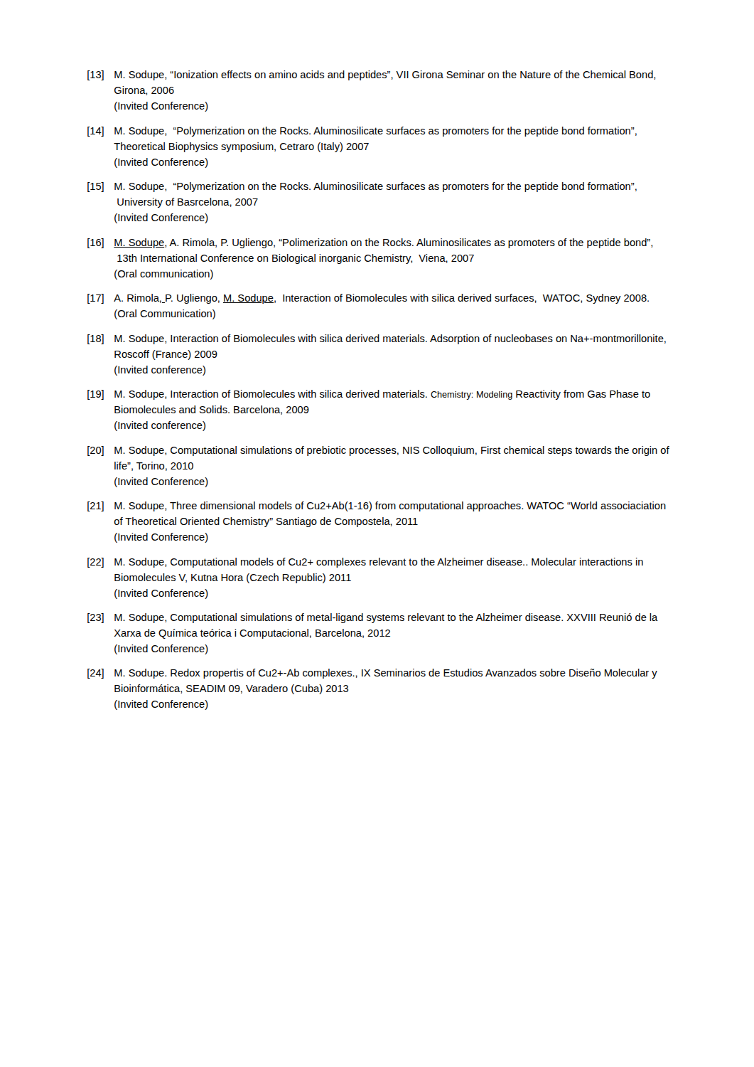[13] M. Sodupe, “Ionization effects on amino acids and peptides”, VII Girona Seminar on the Nature of the Chemical Bond, Girona, 2006 (Invited Conference)
[14] M. Sodupe, “Polymerization on the Rocks. Aluminosilicate surfaces as promoters for the peptide bond formation”, Theoretical Biophysics symposium, Cetraro (Italy) 2007 (Invited Conference)
[15] M. Sodupe, “Polymerization on the Rocks. Aluminosilicate surfaces as promoters for the peptide bond formation”, University of Basrcelona, 2007 (Invited Conference)
[16] M. Sodupe, A. Rimola, P. Ugliengo, “Polimerization on the Rocks. Aluminosilicates as promoters of the peptide bond”, 13th International Conference on Biological inorganic Chemistry, Viena, 2007 (Oral communication)
[17] A. Rimola, P. Ugliengo, M. Sodupe, Interaction of Biomolecules with silica derived surfaces, WATOC, Sydney 2008. (Oral Communication)
[18] M. Sodupe, Interaction of Biomolecules with silica derived materials. Adsorption of nucleobases on Na+-montmorillonite, Roscoff (France) 2009 (Invited conference)
[19] M. Sodupe, Interaction of Biomolecules with silica derived materials. Chemistry: Modeling Reactivity from Gas Phase to Biomolecules and Solids. Barcelona, 2009 (Invited conference)
[20] M. Sodupe, Computational simulations of prebiotic processes, NIS Colloquium, First chemical steps towards the origin of life”, Torino, 2010 (Invited Conference)
[21] M. Sodupe, Three dimensional models of Cu2+Ab(1-16) from computational approaches. WATOC “World associaciation of Theoretical Oriented Chemistry” Santiago de Compostela, 2011 (Invited Conference)
[22] M. Sodupe, Computational models of Cu2+ complexes relevant to the Alzheimer disease.. Molecular interactions in Biomolecules V, Kutna Hora (Czech Republic) 2011 (Invited Conference)
[23] M. Sodupe, Computational simulations of metal-ligand systems relevant to the Alzheimer disease. XXVIII Reunió de la Xarxa de Química teórica i Computacional, Barcelona, 2012 (Invited Conference)
[24] M. Sodupe. Redox propertis of Cu2+-Ab complexes., IX Seminarios de Estudios Avanzados sobre Diseño Molecular y Bioinformática, SEADIM 09, Varadero (Cuba) 2013 (Invited Conference)